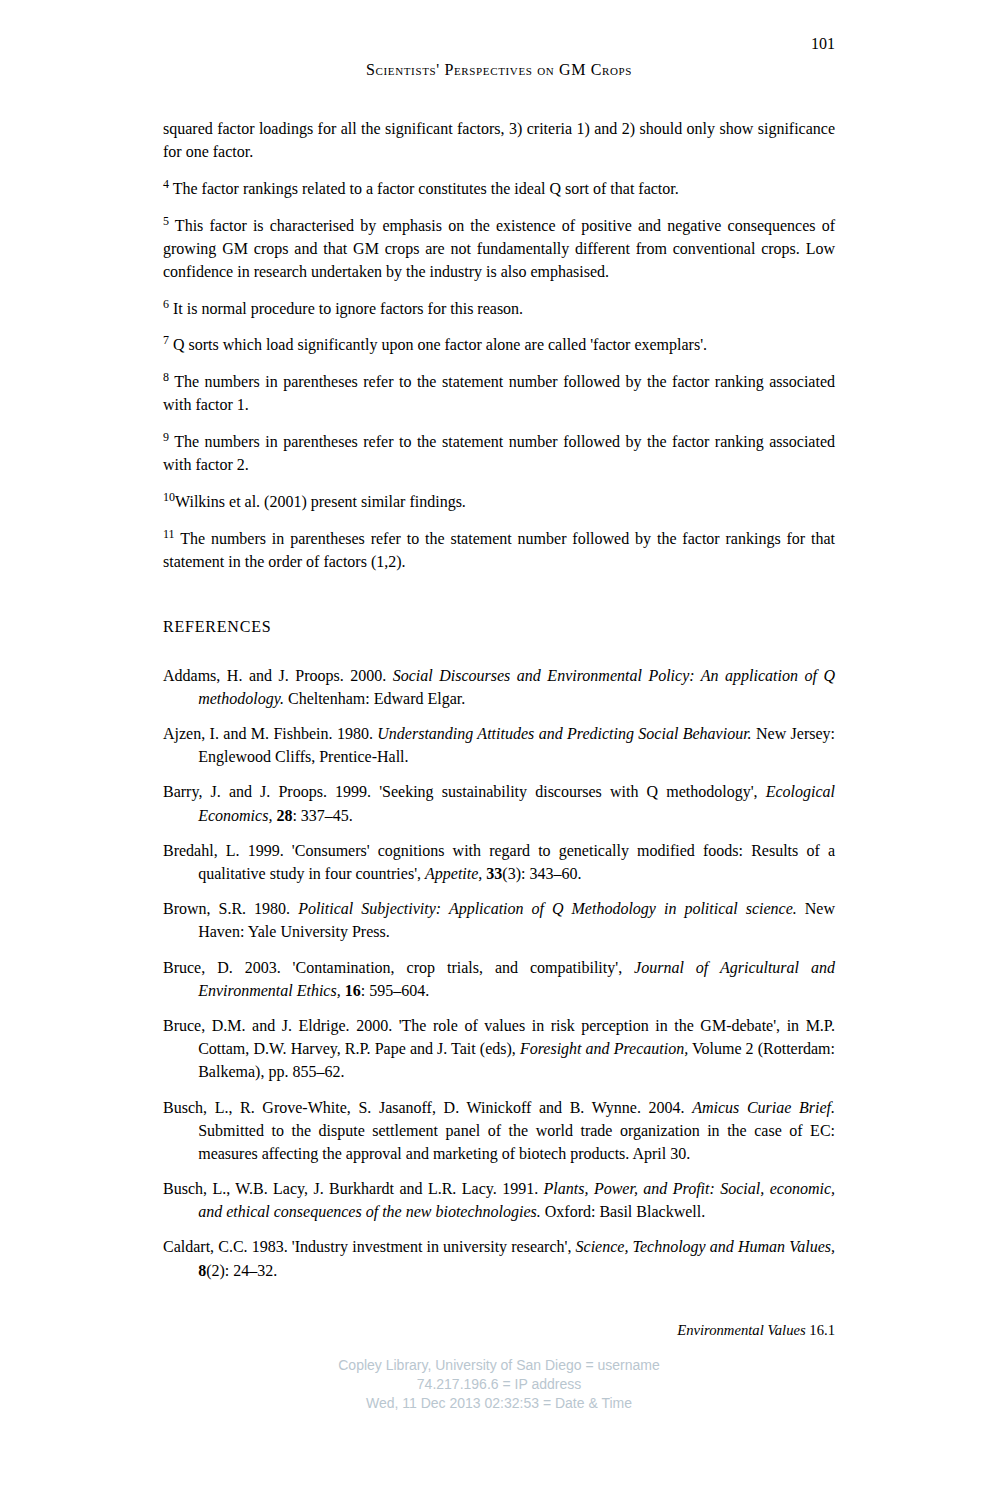101
Scientists' Perspectives on GM Crops
squared factor loadings for all the significant factors, 3) criteria 1) and 2) should only show significance for one factor.
4 The factor rankings related to a factor constitutes the ideal Q sort of that factor.
5 This factor is characterised by emphasis on the existence of positive and negative consequences of growing GM crops and that GM crops are not fundamentally different from conventional crops. Low confidence in research undertaken by the industry is also emphasised.
6 It is normal procedure to ignore factors for this reason.
7 Q sorts which load significantly upon one factor alone are called 'factor exemplars'.
8 The numbers in parentheses refer to the statement number followed by the factor ranking associated with factor 1.
9 The numbers in parentheses refer to the statement number followed by the factor ranking associated with factor 2.
10Wilkins et al. (2001) present similar findings.
11 The numbers in parentheses refer to the statement number followed by the factor rankings for that statement in the order of factors (1,2).
REFERENCES
Addams, H. and J. Proops. 2000. Social Discourses and Environmental Policy: An application of Q methodology. Cheltenham: Edward Elgar.
Ajzen, I. and M. Fishbein. 1980. Understanding Attitudes and Predicting Social Behaviour. New Jersey: Englewood Cliffs, Prentice-Hall.
Barry, J. and J. Proops. 1999. 'Seeking sustainability discourses with Q methodology', Ecological Economics, 28: 337–45.
Bredahl, L. 1999. 'Consumers' cognitions with regard to genetically modified foods: Results of a qualitative study in four countries', Appetite, 33(3): 343–60.
Brown, S.R. 1980. Political Subjectivity: Application of Q Methodology in political science. New Haven: Yale University Press.
Bruce, D. 2003. 'Contamination, crop trials, and compatibility', Journal of Agricultural and Environmental Ethics, 16: 595–604.
Bruce, D.M. and J. Eldrige. 2000. 'The role of values in risk perception in the GM-debate', in M.P. Cottam, D.W. Harvey, R.P. Pape and J. Tait (eds), Foresight and Precaution, Volume 2 (Rotterdam: Balkema), pp. 855–62.
Busch, L., R. Grove-White, S. Jasanoff, D. Winickoff and B. Wynne. 2004. Amicus Curiae Brief. Submitted to the dispute settlement panel of the world trade organization in the case of EC: measures affecting the approval and marketing of biotech products. April 30.
Busch, L., W.B. Lacy, J. Burkhardt and L.R. Lacy. 1991. Plants, Power, and Profit: Social, economic, and ethical consequences of the new biotechnologies. Oxford: Basil Blackwell.
Caldart, C.C. 1983. 'Industry investment in university research', Science, Technology and Human Values, 8(2): 24–32.
Environmental Values 16.1
Copley Library, University of San Diego = username
74.217.196.6 = IP address
Wed, 11 Dec 2013 02:32:53 = Date & Time